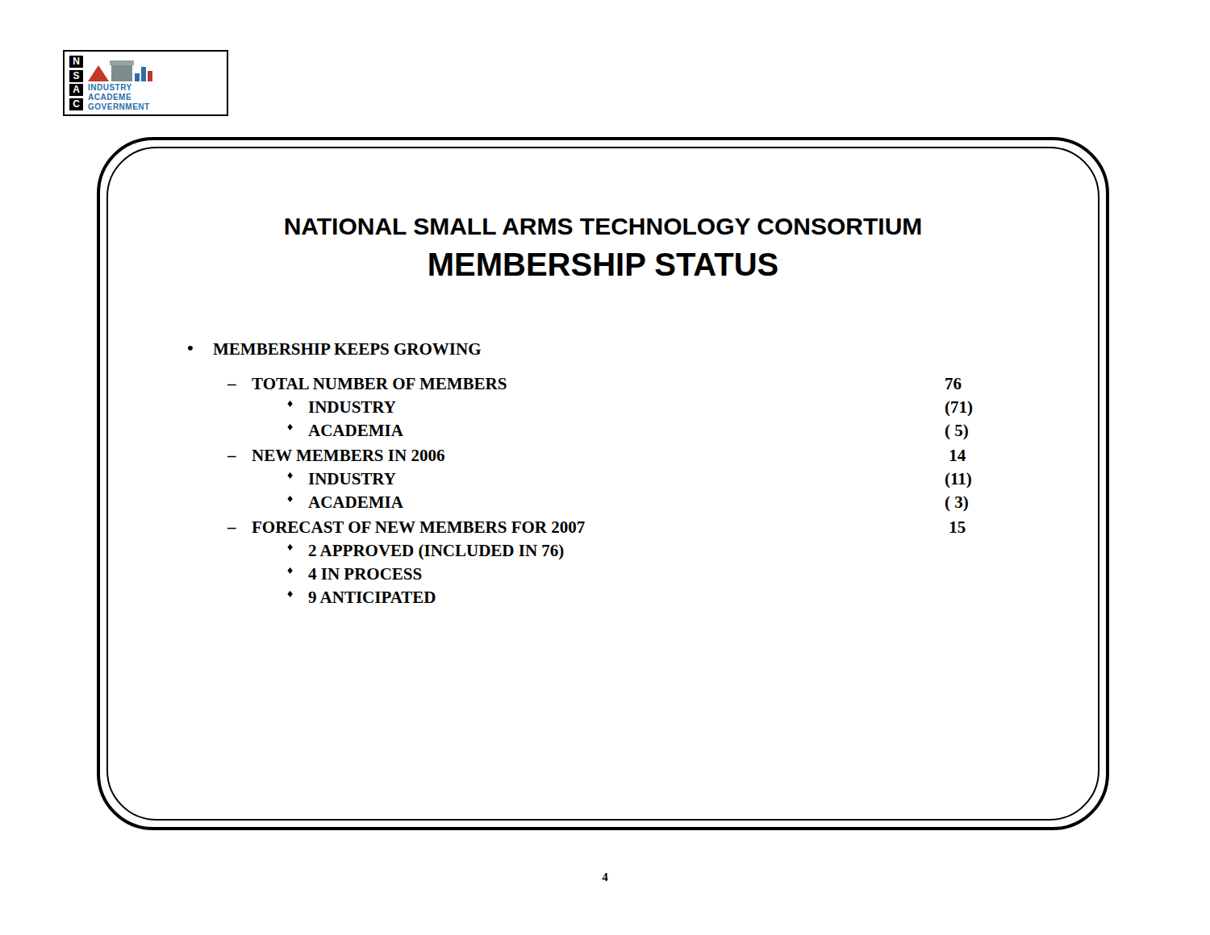NSAC
Industry
Academe
Government
NATIONAL SMALL ARMS TECHNOLOGY CONSORTIUM MEMBERSHIP STATUS
MEMBERSHIP KEEPS GROWING
TOTAL NUMBER OF MEMBERS 76
INDUSTRY (71)
ACADEMIA ( 5)
NEW MEMBERS IN 2006 14
INDUSTRY (11)
ACADEMIA ( 3)
FORECAST OF NEW MEMBERS FOR 2007 15
2 APPROVED (INCLUDED IN 76)
4 IN PROCESS
9 ANTICIPATED
4